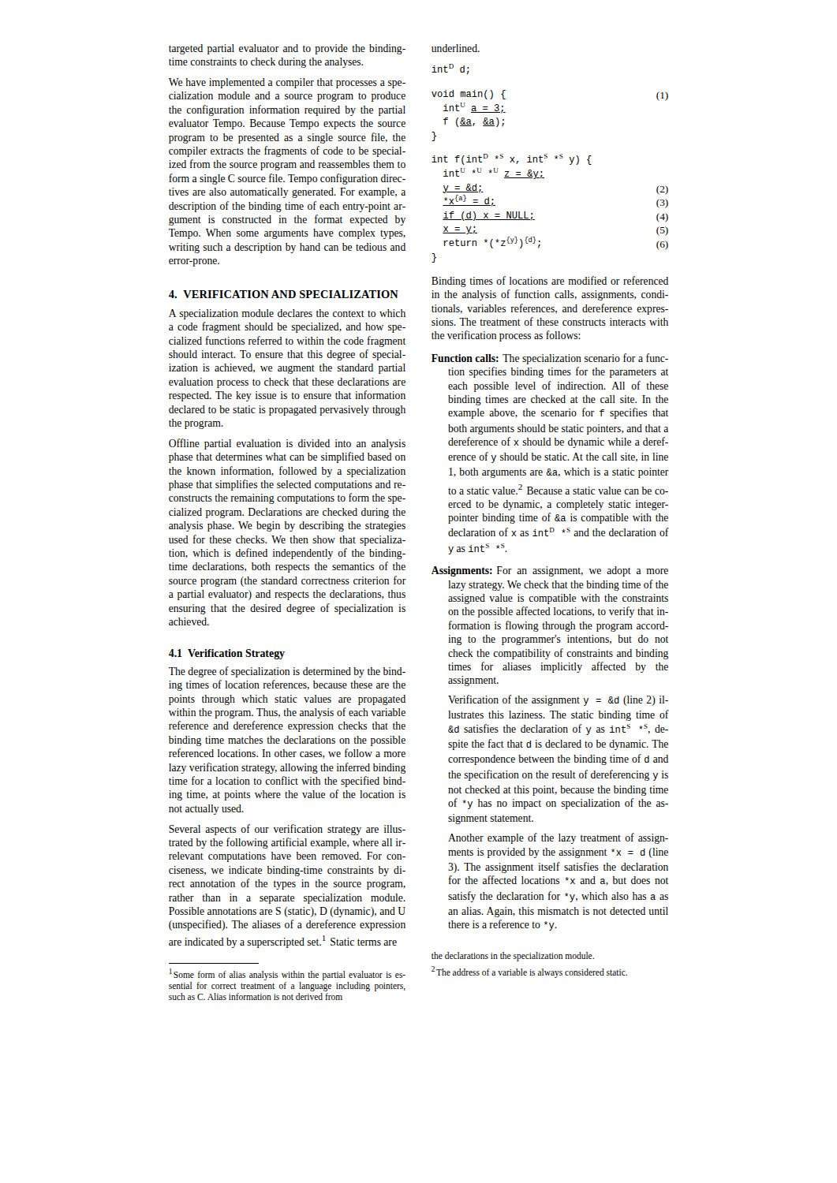targeted partial evaluator and to provide the binding-time constraints to check during the analyses.
We have implemented a compiler that processes a specialization module and a source program to produce the configuration information required by the partial evaluator Tempo. Because Tempo expects the source program to be presented as a single source file, the compiler extracts the fragments of code to be specialized from the source program and reassembles them to form a single C source file. Tempo configuration directives are also automatically generated. For example, a description of the binding time of each entry-point argument is constructed in the format expected by Tempo. When some arguments have complex types, writing such a description by hand can be tedious and error-prone.
4. VERIFICATION AND SPECIALIZATION
A specialization module declares the context to which a code fragment should be specialized, and how specialized functions referred to within the code fragment should interact. To ensure that this degree of specialization is achieved, we augment the standard partial evaluation process to check that these declarations are respected. The key issue is to ensure that information declared to be static is propagated pervasively through the program.
Offline partial evaluation is divided into an analysis phase that determines what can be simplified based on the known information, followed by a specialization phase that simplifies the selected computations and reconstructs the remaining computations to form the specialized program. Declarations are checked during the analysis phase. We begin by describing the strategies used for these checks. We then show that specialization, which is defined independently of the binding-time declarations, both respects the semantics of the source program (the standard correctness criterion for a partial evaluator) and respects the declarations, thus ensuring that the desired degree of specialization is achieved.
4.1 Verification Strategy
The degree of specialization is determined by the binding times of location references, because these are the points through which static values are propagated within the program. Thus, the analysis of each variable reference and dereference expression checks that the binding time matches the declarations on the possible referenced locations. In other cases, we follow a more lazy verification strategy, allowing the inferred binding time for a location to conflict with the specified binding time, at points where the value of the location is not actually used.
Several aspects of our verification strategy are illustrated by the following artificial example, where all irrelevant computations have been removed. For conciseness, we indicate binding-time constraints by direct annotation of the types in the source program, rather than in a separate specialization module. Possible annotations are S (static), D (dynamic), and U (unspecified). The aliases of a dereference expression are indicated by a superscripted set.1 Static terms are
1 Some form of alias analysis within the partial evaluator is essential for correct treatment of a language including pointers, such as C. Alias information is not derived from
underlined.
intD d;
| void main() { int U a = 3; f ( &a , &a ); | (1) |
| } | |
| int f(int D * S x, int S * S y) { int U * U * U z = &y; | |
| y = &d; | (2) |
| *x {a} = d; | (3) |
| if (d) x = NULL; | (4) |
| x = y; | (5) |
| return *(*z {y} ) {d} ; | (6) |
| } | |
Binding times of locations are modified or referenced in the analysis of function calls, assignments, conditionals, variables references, and dereference expressions. The treatment of these constructs interacts with the verification process as follows:
Function calls:
The specialization scenario for a function specifies binding times for the parameters at each possible level of indirection. All of these binding times are checked at the call site. In the example above, the scenario for f specifies that both arguments should be static pointers, and that a dereference of x should be dynamic while a dereference of y should be static. At the call site, in line 1, both arguments are &a, which is a static pointer to a static value.2 Because a static value can be coerced to be dynamic, a completely static integer-pointer binding time of &a is compatible with the declaration of x as intD *S and the declaration of y as intS *S.
Assignments:
For an assignment, we adopt a more lazy strategy. We check that the binding time of the assigned value is compatible with the constraints on the possible affected locations, to verify that information is flowing through the program according to the programmer's intentions, but do not check the compatibility of constraints and binding times for aliases implicitly affected by the assignment.
Verification of the assignment y = &d (line 2) illustrates this laziness. The static binding time of &d satisfies the declaration of y as intS *S, despite the fact that d is declared to be dynamic. The correspondence between the binding time of d and the specification on the result of dereferencing y is not checked at this point, because the binding time of *y has no impact on specialization of the assignment statement.
Another example of the lazy treatment of assignments is provided by the assignment *x = d (line 3). The assignment itself satisfies the declaration for the affected locations *x and a, but does not satisfy the declaration for *y, which also has a as an alias. Again, this mismatch is not detected until there is a reference to *y.
the declarations in the specialization module.
2 The address of a variable is always considered static.